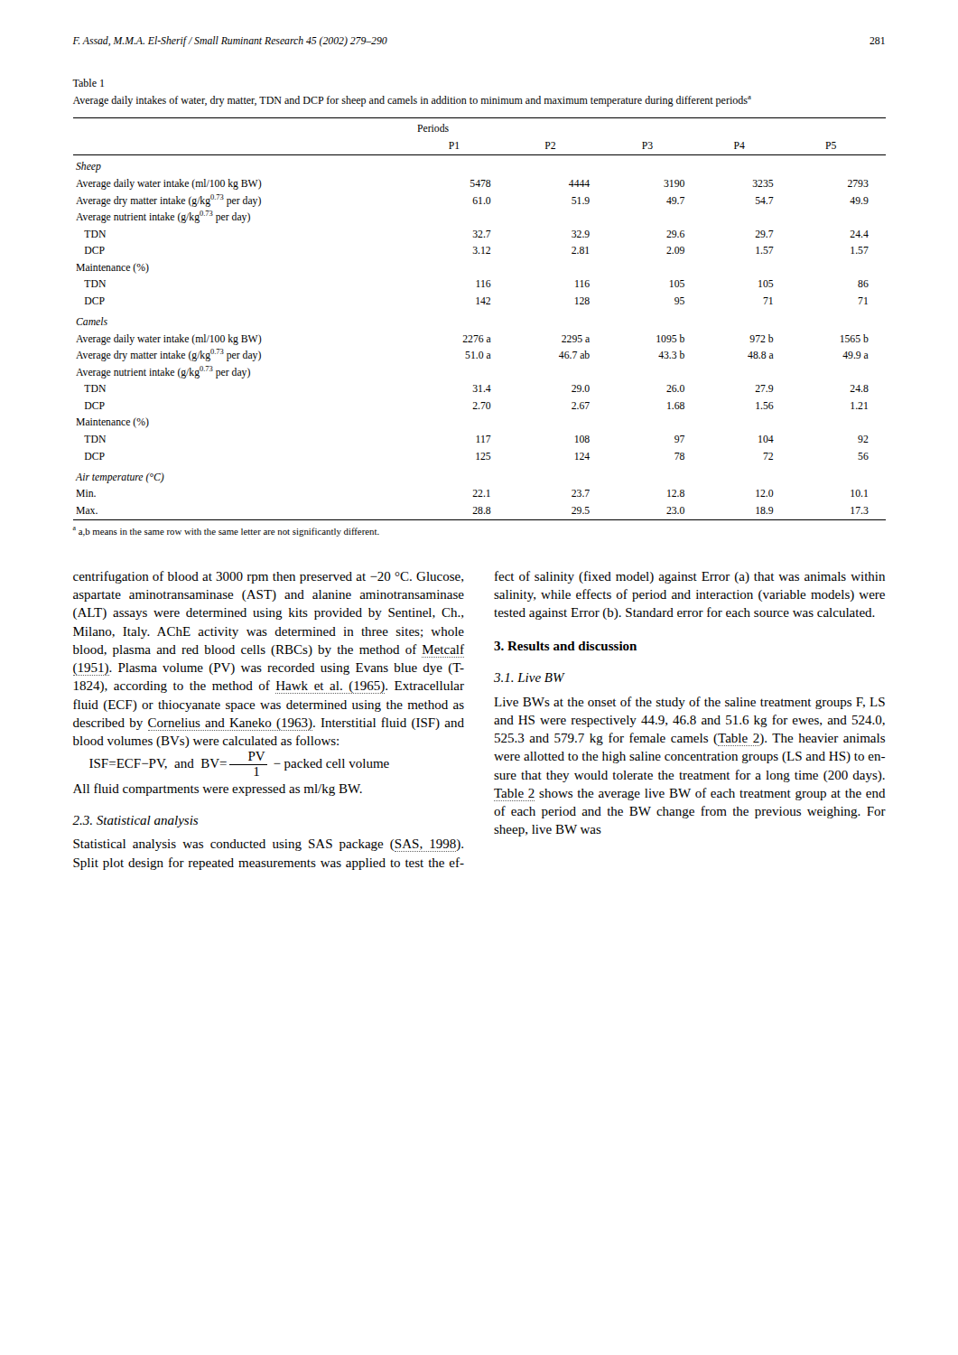F. Assad, M.M.A. El-Sherif / Small Ruminant Research 45 (2002) 279–290 281
Table 1
Average daily intakes of water, dry matter, TDN and DCP for sheep and camels in addition to minimum and maximum temperature during different periodsa
| | Periods |
| --- | --- |
| | P1 | P2 | P3 | P4 | P5 |
| Sheep |
| Average daily water intake (ml/100 kg BW) | 5478 | 4444 | 3190 | 3235 | 2793 |
| Average dry matter intake (g/kg 0.73 per day) | 61.0 | 51.9 | 49.7 | 54.7 | 49.9 |
| Average nutrient intake (g/kg 0.73 per day) | | | | | |
| TDN | 32.7 | 32.9 | 29.6 | 29.7 | 24.4 |
| DCP | 3.12 | 2.81 | 2.09 | 1.57 | 1.57 |
| Maintenance (%) | | | | | |
| TDN | 116 | 116 | 105 | 105 | 86 |
| DCP | 142 | 128 | 95 | 71 | 71 |
| Camels |
| Average daily water intake (ml/100 kg BW) | 2276 a | 2295 a | 1095 b | 972 b | 1565 b |
| Average dry matter intake (g/kg 0.73 per day) | 51.0 a | 46.7 ab | 43.3 b | 48.8 a | 49.9 a |
| Average nutrient intake (g/kg 0.73 per day) | | | | | |
| TDN | 31.4 | 29.0 | 26.0 | 27.9 | 24.8 |
| DCP | 2.70 | 2.67 | 1.68 | 1.56 | 1.21 |
| Maintenance (%) | | | | | |
| TDN | 117 | 108 | 97 | 104 | 92 |
| DCP | 125 | 124 | 78 | 72 | 56 |
| Air temperature (°C) |
| Min. | 22.1 | 23.7 | 12.8 | 12.0 | 10.1 |
| Max. | 28.8 | 29.5 | 23.0 | 18.9 | 17.3 |
a a,b means in the same row with the same letter are not significantly different.
centrifugation of blood at 3000 rpm then preserved at −20 °C. Glucose, aspartate aminotransaminase (AST) and alanine aminotransaminase (ALT) assays were determined using kits provided by Sentinel, Ch., Milano, Italy. AChE activity was determined in three sites; whole blood, plasma and red blood cells (RBCs) by the method of Metcalf (1951). Plasma volume (PV) was recorded using Evans blue dye (T-1824), according to the method of Hawk et al. (1965). Extracellular fluid (ECF) or thiocyanate space was determined using the method as described by Cornelius and Kaneko (1963). Interstitial fluid (ISF) and blood volumes (BVs) were calculated as follows:
ISF=ECF−PV, and BV=PV 1 − packed cell volume
All fluid compartments were expressed as ml/kg BW.
2.3. Statistical analysis
Statistical analysis was conducted using SAS package (SAS, 1998). Split plot design for repeated measurements was applied to test the effect of salinity (fixed model) against Error (a) that was animals within salinity, while effects of period and interaction (variable models) were tested against Error (b). Standard error for each source was calculated.
3. Results and discussion
3.1. Live BW
Live BWs at the onset of the study of the saline treatment groups F, LS and HS were respectively 44.9, 46.8 and 51.6 kg for ewes, and 524.0, 525.3 and 579.7 kg for female camels (Table 2). The heavier animals were allotted to the high saline concentration groups (LS and HS) to ensure that they would tolerate the treatment for a long time (200 days). Table 2 shows the average live BW of each treatment group at the end of each period and the BW change from the previous weighing. For sheep, live BW was